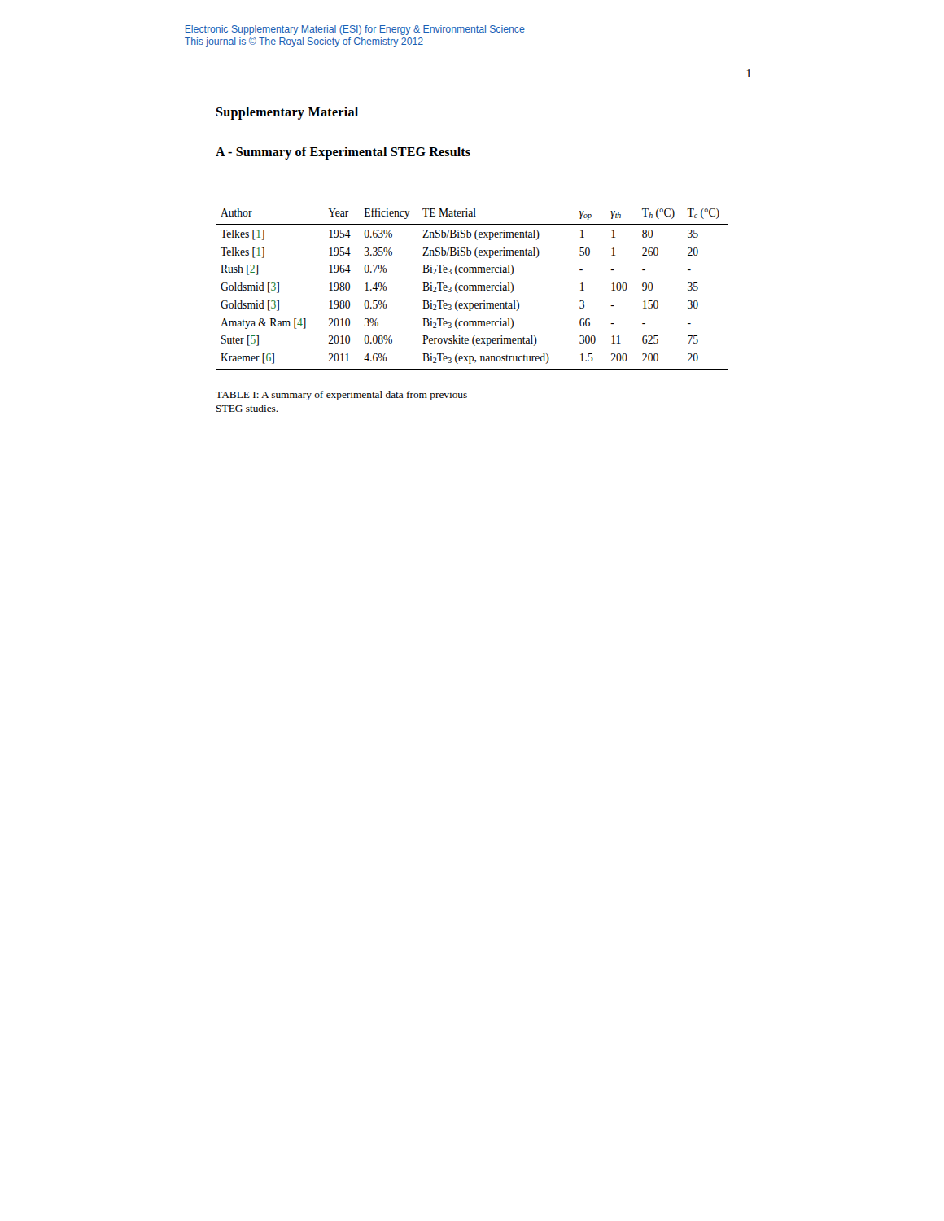Electronic Supplementary Material (ESI) for Energy & Environmental Science
This journal is © The Royal Society of Chemistry 2012
1
Supplementary Material
A - Summary of Experimental STEG Results
| Author | Year | Efficiency | TE Material | γ op | γ th | T h (°C) | T c (°C) |
| --- | --- | --- | --- | --- | --- | --- | --- |
| Telkes [ 1 ] | 1954 | 0.63% | ZnSb/BiSb (experimental) | 1 | 1 | 80 | 35 |
| Telkes [ 1 ] | 1954 | 3.35% | ZnSb/BiSb (experimental) | 50 | 1 | 260 | 20 |
| Rush [ 2 ] | 1964 | 0.7% | Bi 2 Te 3 (commercial) | - | - | - | - |
| Goldsmid [ 3 ] | 1980 | 1.4% | Bi 2 Te 3 (commercial) | 1 | 100 | 90 | 35 |
| Goldsmid [ 3 ] | 1980 | 0.5% | Bi 2 Te 3 (experimental) | 3 | - | 150 | 30 |
| Amatya & Ram [ 4 ] | 2010 | 3% | Bi 2 Te 3 (commercial) | 66 | - | - | - |
| Suter [ 5 ] | 2010 | 0.08% | Perovskite (experimental) | 300 | 11 | 625 | 75 |
| Kraemer [ 6 ] | 2011 | 4.6% | Bi 2 Te 3 (exp, nanostructured) | 1.5 | 200 | 200 | 20 |
TABLE I: A summary of experimental data from previous STEG studies.